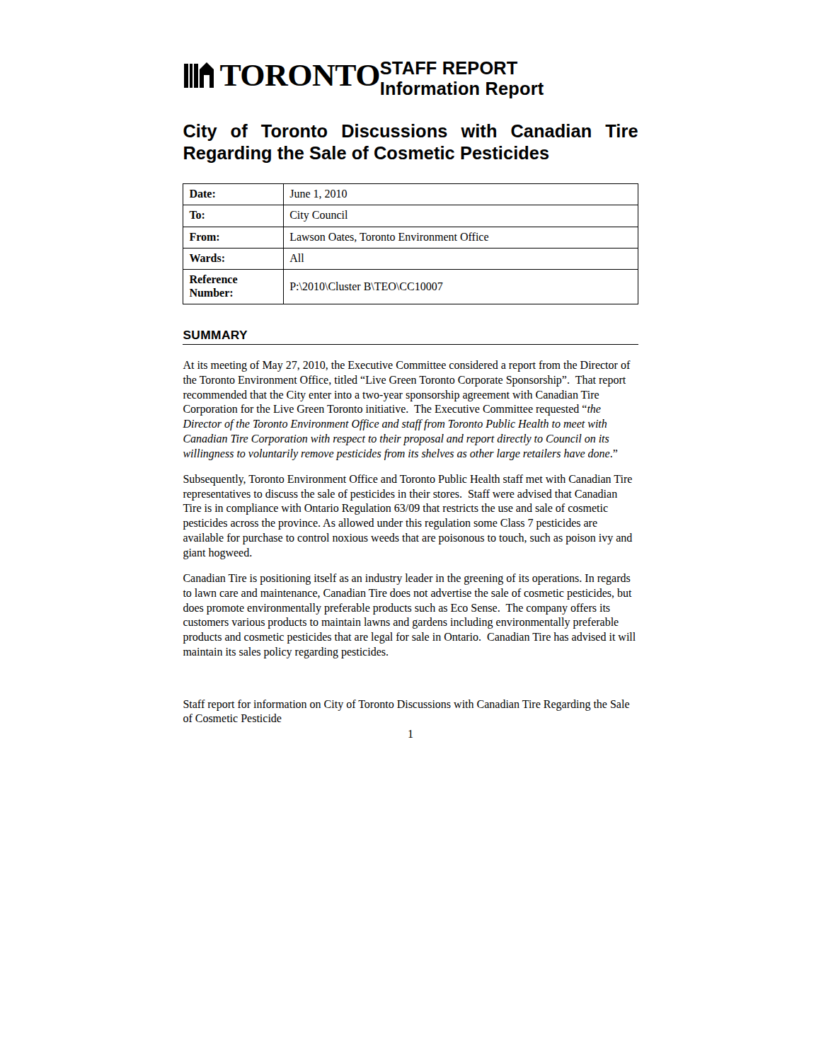TORONTO
STAFF REPORT
Information Report
City of Toronto Discussions with Canadian Tire Regarding the Sale of Cosmetic Pesticides
| Date: | June 1, 2010 |
| To: | City Council |
| From: | Lawson Oates, Toronto Environment Office |
| Wards: | All |
| Reference Number: | P:\2010\Cluster B\TEO\CC10007 |
SUMMARY
At its meeting of May 27, 2010, the Executive Committee considered a report from the Director of the Toronto Environment Office, titled “Live Green Toronto Corporate Sponsorship”. That report recommended that the City enter into a two-year sponsorship agreement with Canadian Tire Corporation for the Live Green Toronto initiative. The Executive Committee requested “the Director of the Toronto Environment Office and staff from Toronto Public Health to meet with Canadian Tire Corporation with respect to their proposal and report directly to Council on its willingness to voluntarily remove pesticides from its shelves as other large retailers have done.”
Subsequently, Toronto Environment Office and Toronto Public Health staff met with Canadian Tire representatives to discuss the sale of pesticides in their stores. Staff were advised that Canadian Tire is in compliance with Ontario Regulation 63/09 that restricts the use and sale of cosmetic pesticides across the province. As allowed under this regulation some Class 7 pesticides are available for purchase to control noxious weeds that are poisonous to touch, such as poison ivy and giant hogweed.
Canadian Tire is positioning itself as an industry leader in the greening of its operations. In regards to lawn care and maintenance, Canadian Tire does not advertise the sale of cosmetic pesticides, but does promote environmentally preferable products such as Eco Sense. The company offers its customers various products to maintain lawns and gardens including environmentally preferable products and cosmetic pesticides that are legal for sale in Ontario. Canadian Tire has advised it will maintain its sales policy regarding pesticides.
Staff report for information on City of Toronto Discussions with Canadian Tire Regarding the Sale of Cosmetic Pesticide
1